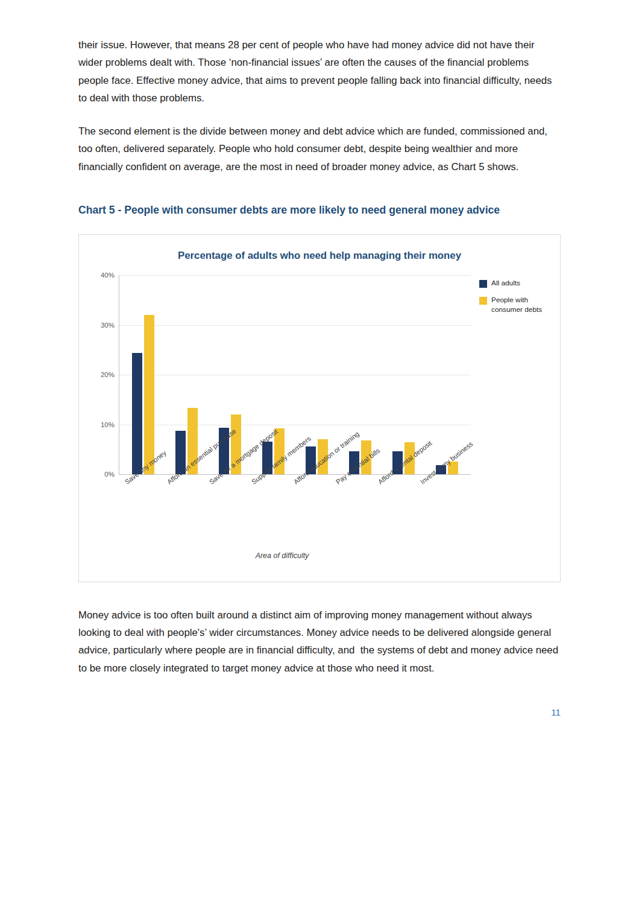their issue. However, that means 28 per cent of people who have had money advice did not have their wider problems dealt with. Those ‘non-financial issues’ are often the causes of the financial problems people face. Effective money advice, that aims to prevent people falling back into financial difficulty, needs to deal with those problems.
The second element is the divide between money and debt advice which are funded, commissioned and, too often, delivered separately. People who hold consumer debt, despite being wealthier and more financially confident on average, are the most in need of broader money advice, as Chart 5 shows.
Chart 5 - People with consumer debts are more likely to need general money advice
Percentage of adults who need help managing their money
40% 30% 20% 10% 0%
Save any money Afford an essential purchase Save for a mortgage deposit Support family members Afford education or training Pay essential bills Afford a rental deposit Invest in my business
Area of difficulty
All adults
People with consumer debts
Money advice is too often built around a distinct aim of improving money management without always looking to deal with people's’ wider circumstances. Money advice needs to be delivered alongside general advice, particularly where people are in financial difficulty, and the systems of debt and money advice need to be more closely integrated to target money advice at those who need it most.
11